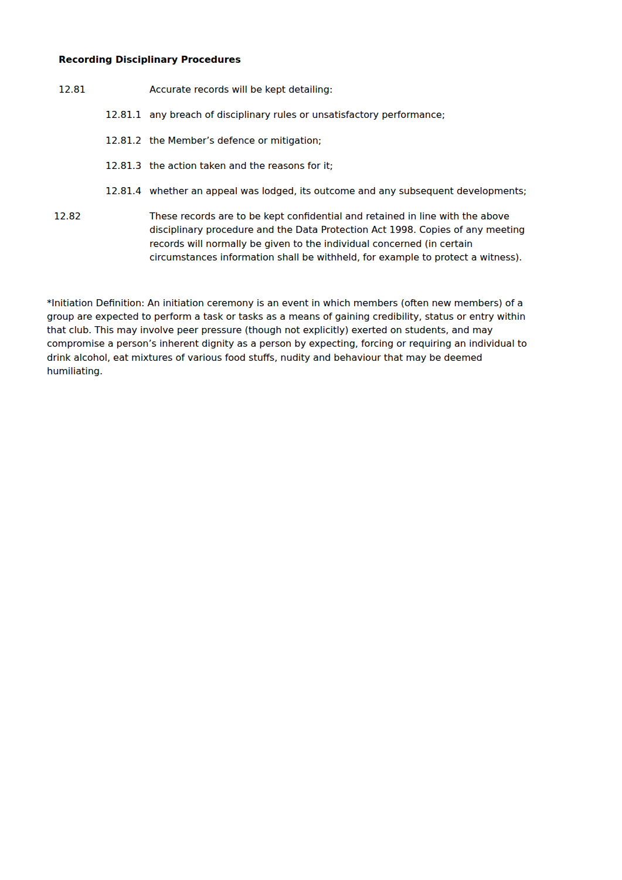Recording Disciplinary Procedures
12.81
Accurate records will be kept detailing:
12.81.1
any breach of disciplinary rules or unsatisfactory performance;
12.81.2
the Member’s defence or mitigation;
12.81.3
the action taken and the reasons for it;
12.81.4
whether an appeal was lodged, its outcome and any subsequent developments;
12.82
These records are to be kept confidential and retained in line with the above disciplinary procedure and the Data Protection Act 1998. Copies of any meeting records will normally be given to the individual concerned (in certain circumstances information shall be withheld, for example to protect a witness).
*Initiation Definition: An initiation ceremony is an event in which members (often new members) of a group are expected to perform a task or tasks as a means of gaining credibility, status or entry within that club. This may involve peer pressure (though not explicitly) exerted on students, and may compromise a person’s inherent dignity as a person by expecting, forcing or requiring an individual to drink alcohol, eat mixtures of various food stuffs, nudity and behaviour that may be deemed humiliating.